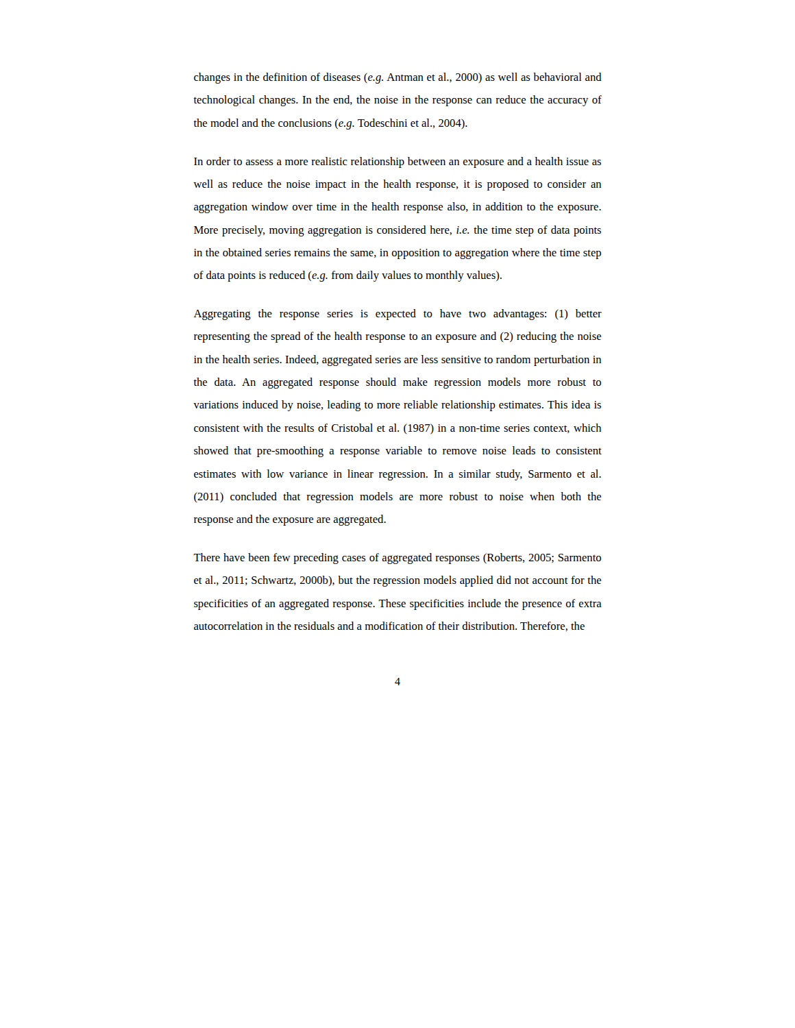changes in the definition of diseases (e.g. Antman et al., 2000) as well as behavioral and technological changes. In the end, the noise in the response can reduce the accuracy of the model and the conclusions (e.g. Todeschini et al., 2004).
In order to assess a more realistic relationship between an exposure and a health issue as well as reduce the noise impact in the health response, it is proposed to consider an aggregation window over time in the health response also, in addition to the exposure. More precisely, moving aggregation is considered here, i.e. the time step of data points in the obtained series remains the same, in opposition to aggregation where the time step of data points is reduced (e.g. from daily values to monthly values).
Aggregating the response series is expected to have two advantages: (1) better representing the spread of the health response to an exposure and (2) reducing the noise in the health series. Indeed, aggregated series are less sensitive to random perturbation in the data. An aggregated response should make regression models more robust to variations induced by noise, leading to more reliable relationship estimates. This idea is consistent with the results of Cristobal et al. (1987) in a non-time series context, which showed that pre-smoothing a response variable to remove noise leads to consistent estimates with low variance in linear regression. In a similar study, Sarmento et al. (2011) concluded that regression models are more robust to noise when both the response and the exposure are aggregated.
There have been few preceding cases of aggregated responses (Roberts, 2005; Sarmento et al., 2011; Schwartz, 2000b), but the regression models applied did not account for the specificities of an aggregated response. These specificities include the presence of extra autocorrelation in the residuals and a modification of their distribution. Therefore, the
4